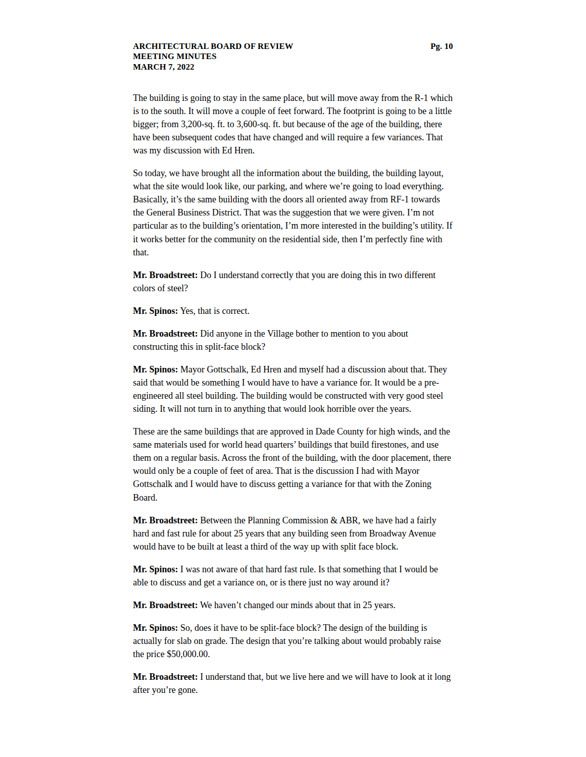Pg. 10
ARCHITECTURAL BOARD OF REVIEW
MEETING MINUTES
MARCH 7, 2022
The building is going to stay in the same place, but will move away from the R-1 which is to the south. It will move a couple of feet forward. The footprint is going to be a little bigger; from 3,200-sq. ft. to 3,600-sq. ft. but because of the age of the building, there have been subsequent codes that have changed and will require a few variances. That was my discussion with Ed Hren.
So today, we have brought all the information about the building, the building layout, what the site would look like, our parking, and where we’re going to load everything. Basically, it’s the same building with the doors all oriented away from RF-1 towards the General Business District. That was the suggestion that we were given. I’m not particular as to the building’s orientation, I’m more interested in the building’s utility. If it works better for the community on the residential side, then I’m perfectly fine with that.
Mr. Broadstreet: Do I understand correctly that you are doing this in two different colors of steel?
Mr. Spinos: Yes, that is correct.
Mr. Broadstreet: Did anyone in the Village bother to mention to you about constructing this in split-face block?
Mr. Spinos: Mayor Gottschalk, Ed Hren and myself had a discussion about that. They said that would be something I would have to have a variance for. It would be a pre-engineered all steel building. The building would be constructed with very good steel siding. It will not turn in to anything that would look horrible over the years.
These are the same buildings that are approved in Dade County for high winds, and the same materials used for world head quarters’ buildings that build firestones, and use them on a regular basis. Across the front of the building, with the door placement, there would only be a couple of feet of area. That is the discussion I had with Mayor Gottschalk and I would have to discuss getting a variance for that with the Zoning Board.
Mr. Broadstreet: Between the Planning Commission & ABR, we have had a fairly hard and fast rule for about 25 years that any building seen from Broadway Avenue would have to be built at least a third of the way up with split face block.
Mr. Spinos: I was not aware of that hard fast rule. Is that something that I would be able to discuss and get a variance on, or is there just no way around it?
Mr. Broadstreet: We haven’t changed our minds about that in 25 years.
Mr. Spinos: So, does it have to be split-face block? The design of the building is actually for slab on grade. The design that you’re talking about would probably raise the price $50,000.00.
Mr. Broadstreet: I understand that, but we live here and we will have to look at it long after you’re gone.